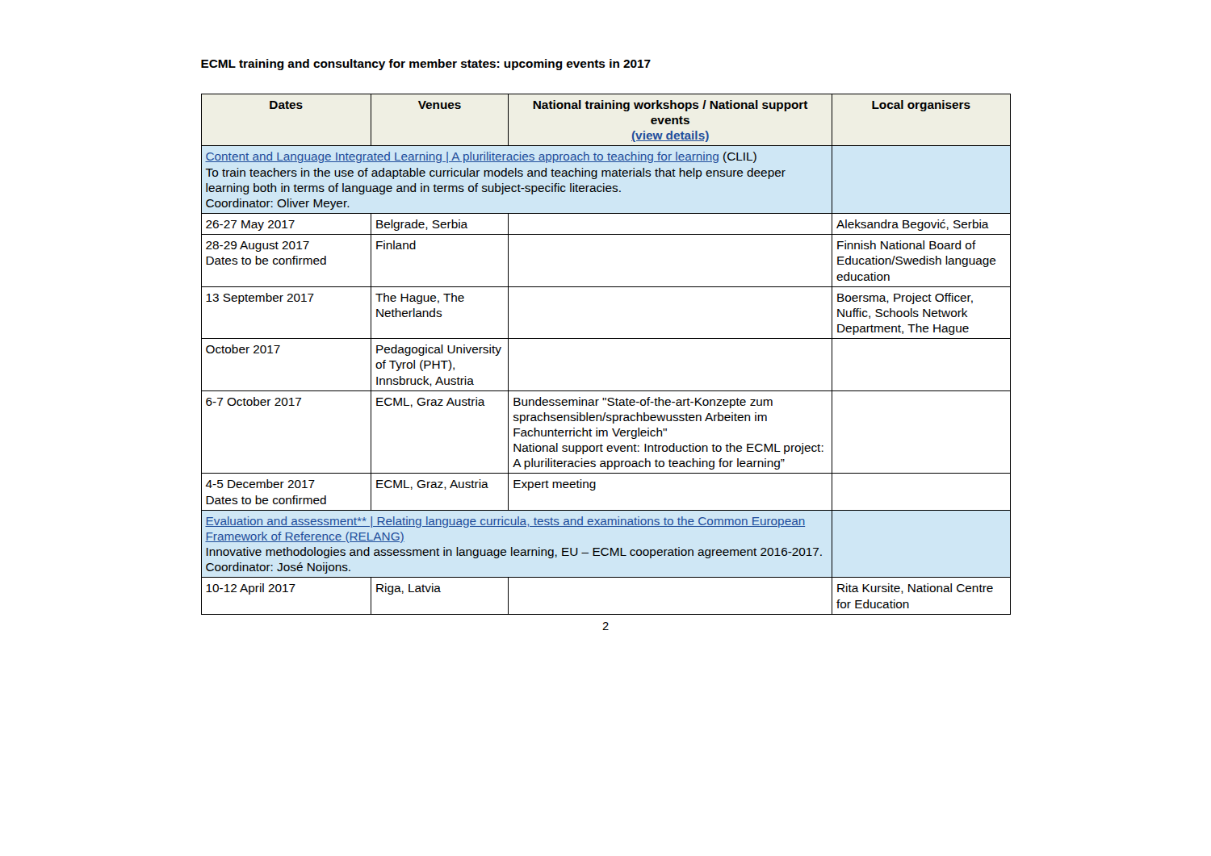ECML training and consultancy for member states: upcoming events in 2017
| Dates | Venues | National training workshops / National support events (view details) | Local organisers |
| --- | --- | --- | --- |
| Content and Language Integrated Learning / A pluriliteracies approach to teaching for learning (CLIL) To train teachers in the use of adaptable curricular models and teaching materials that help ensure deeper learning both in terms of language and in terms of subject-specific literacies. Coordinator: Oliver Meyer. | |
| 26-27 May 2017 | Belgrade, Serbia | | Aleksandra Begović, Serbia |
| 28-29 August 2017 Dates to be confirmed | Finland | | Finnish National Board of Education/Swedish language education |
| 13 September 2017 | The Hague, The Netherlands | | Boersma, Project Officer, Nuffic, Schools Network Department, The Hague |
| October 2017 | Pedagogical University of Tyrol (PHT), Innsbruck, Austria | | |
| 6-7 October 2017 | ECML, Graz Austria | Bundesseminar "State-of-the-art-Konzepte zum sprachsensiblen/sprachbewussten Arbeiten im Fachunterricht im Vergleich" National support event: Introduction to the ECML project: A pluriliteracies approach to teaching for learning” | |
| 4-5 December 2017 Dates to be confirmed | ECML, Graz, Austria | Expert meeting | |
| Evaluation and assessment** / Relating language curricula, tests and examinations to the Common European Framework of Reference (RELANG) Innovative methodologies and assessment in language learning, EU – ECML cooperation agreement 2016-2017. Coordinator: José Noijons. | |
| 10-12 April 2017 | Riga, Latvia | | Rita Kursite, National Centre for Education |
2